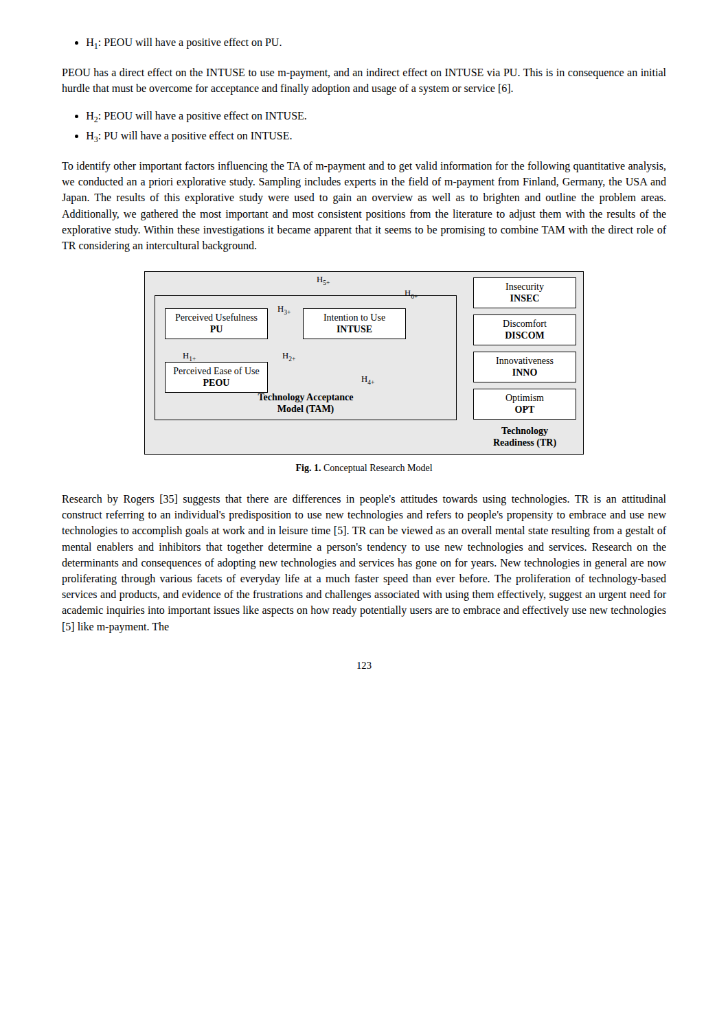H1: PEOU will have a positive effect on PU.
PEOU has a direct effect on the INTUSE to use m-payment, and an indirect effect on INTUSE via PU. This is in consequence an initial hurdle that must be overcome for acceptance and finally adoption and usage of a system or service [6].
H2: PEOU will have a positive effect on INTUSE.
H3: PU will have a positive effect on INTUSE.
To identify other important factors influencing the TA of m-payment and to get valid information for the following quantitative analysis, we conducted an a priori explorative study. Sampling includes experts in the field of m-payment from Finland, Germany, the USA and Japan. The results of this explorative study were used to gain an overview as well as to brighten and outline the problem areas. Additionally, we gathered the most important and most consistent positions from the literature to adjust them with the results of the explorative study. Within these investigations it became apparent that it seems to be promising to combine TAM with the direct role of TR considering an intercultural background.
Perceived Usefulness
PU
Perceived Ease of Use
PEOU
Intention to Use
INTUSE
H1+ H2+ H3+ H4+
Technology Acceptance
Model (TAM)
Insecurity
INSEC
Discomfort
DISCOM
Innovativeness
INNO
Optimism
OPT
Technology
Readiness (TR)
H5+ H6+
Fig. 1. Conceptual Research Model
Research by Rogers [35] suggests that there are differences in people's attitudes towards using technologies. TR is an attitudinal construct referring to an individual's predisposition to use new technologies and refers to people's propensity to embrace and use new technologies to accomplish goals at work and in leisure time [5]. TR can be viewed as an overall mental state resulting from a gestalt of mental enablers and inhibitors that together determine a person's tendency to use new technologies and services. Research on the determinants and consequences of adopting new technologies and services has gone on for years. New technologies in general are now proliferating through various facets of everyday life at a much faster speed than ever before. The proliferation of technology-based services and products, and evidence of the frustrations and challenges associated with using them effectively, suggest an urgent need for academic inquiries into important issues like aspects on how ready potentially users are to embrace and effectively use new technologies [5] like m-payment. The
123